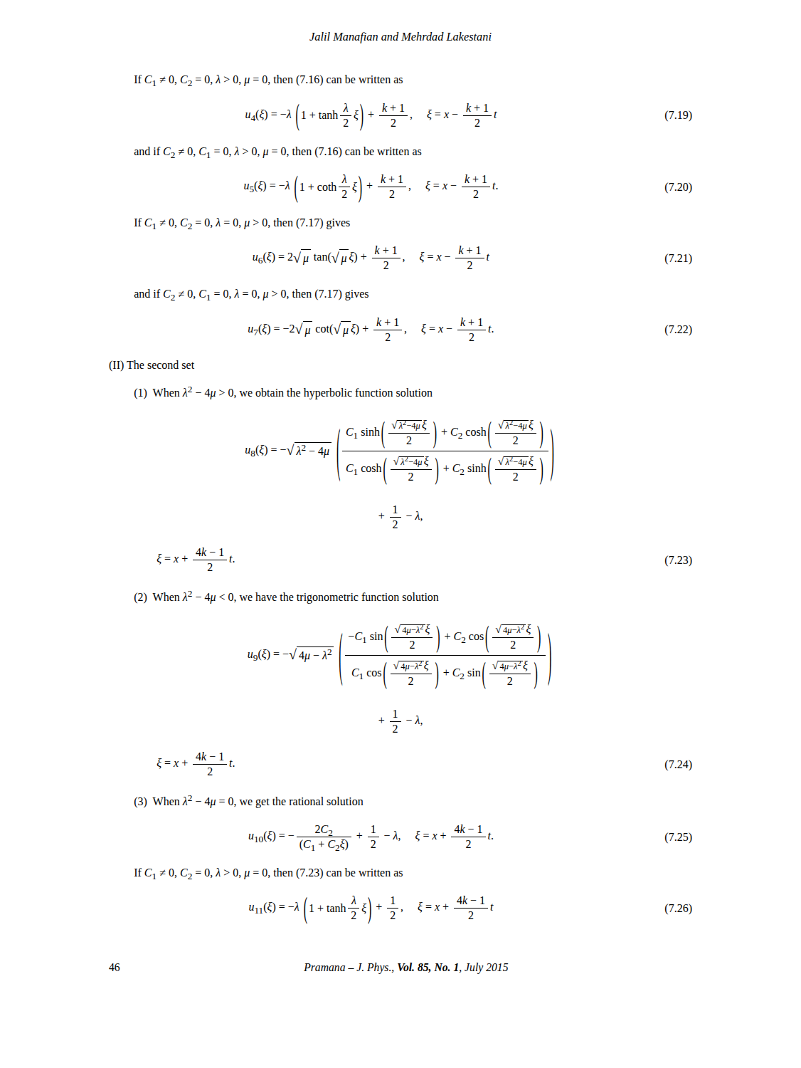Jalil Manafian and Mehrdad Lakestani
If C1 ≠ 0, C2 = 0, λ > 0, μ = 0, then (7.16) can be written as
u4(ξ) = −λ ( 1 + tanhλ 2 ξ ) + k + 12, ξ = x − k + 12 t
(7.19)
and if C2 ≠ 0, C1 = 0, λ > 0, μ = 0, then (7.16) can be written as
u5(ξ) = −λ ( 1 + cothλ 2 ξ ) + k + 12, ξ = x − k + 12 t.
(7.20)
If C1 ≠ 0, C2 = 0, λ = 0, μ > 0, then (7.17) gives
u6(ξ) = 2√μ tan(√μ ξ) + k + 12, ξ = x − k + 12 t
(7.21)
and if C2 ≠ 0, C1 = 0, λ = 0, μ > 0, then (7.17) gives
u7(ξ) = −2√μ cot(√μ ξ) + k + 12, ξ = x − k + 12 t.
(7.22)
(II) The second set
(1) When λ2 − 4μ > 0, we obtain the hyperbolic function solution
u8(ξ) = −√λ2 − 4μ ( C1 sinh(√λ2−4μ ξ 2) + C2 cosh(√λ2−4μ ξ 2) C1 cosh(√λ2−4μ ξ 2) + C2 sinh(√λ2−4μ ξ 2) )
+ 12 − λ,
ξ = x + 4k − 12 t. (7.23)
(2) When λ2 − 4μ < 0, we have the trigonometric function solution
u9(ξ) = −√4μ − λ2 ( −C1 sin(√4μ−λ2 ξ 2) + C2 cos(√4μ−λ2 ξ 2) C1 cos(√4μ−λ2 ξ 2) + C2 sin(√4μ−λ2 ξ 2) )
+ 12 − λ,
ξ = x + 4k − 12 t. (7.24)
(3) When λ2 − 4μ = 0, we get the rational solution
u10(ξ) = −2C2(C1 + C2ξ) + 12 − λ, ξ = x + 4k − 12 t.
(7.25)
If C1 ≠ 0, C2 = 0, λ > 0, μ = 0, then (7.23) can be written as
u11(ξ) = −λ ( 1 + tanhλ 2 ξ ) + 12, ξ = x + 4k − 12 t
(7.26)
46 Pramana – J. Phys., Vol. 85, No. 1, July 2015